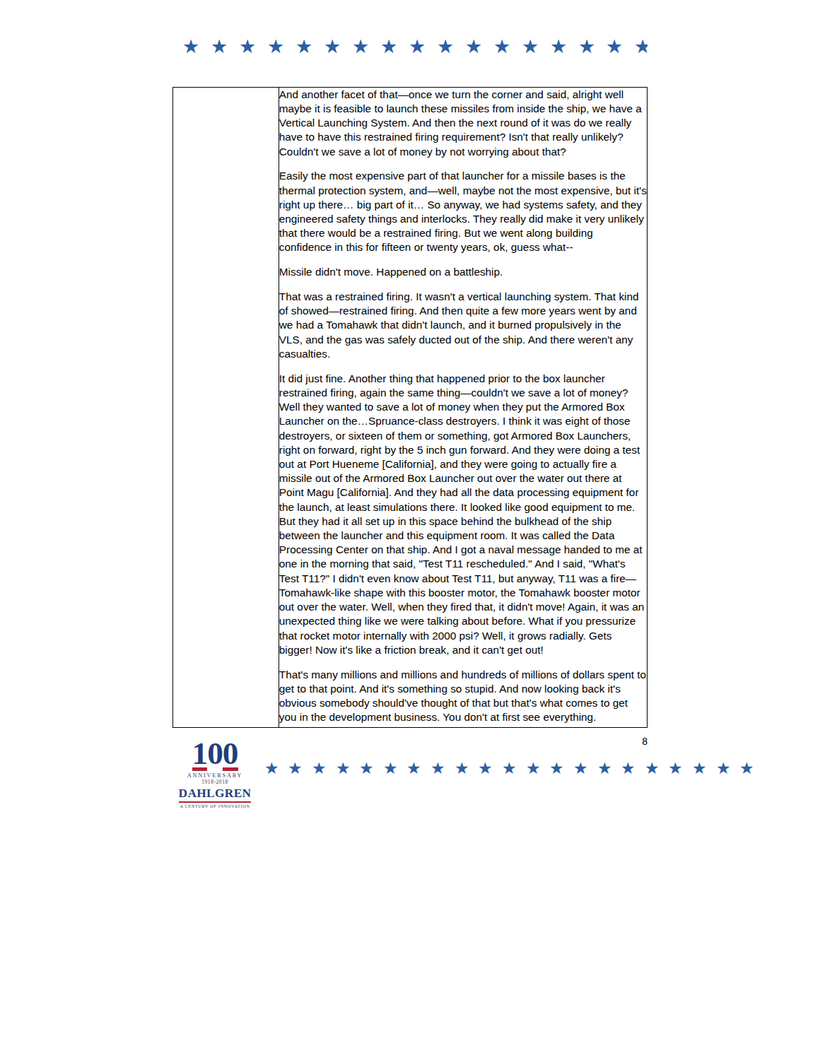★ ★ ★ ★ ★ ★ ★ ★ ★ ★ ★ ★ ★ ★ ★ ★ ★ ★ ★ ★ ★ ★ ★ ★ ★ ★ ★
| | And another facet of that—once we turn the corner and said, alright well maybe it is feasible to launch these missiles from inside the ship, we have a Vertical Launching System. And then the next round of it was do we really have to have this restrained firing requirement? Isn't that really unlikely? Couldn't we save a lot of money by not worrying about that? Easily the most expensive part of that launcher for a missile bases is the thermal protection system, and—well, maybe not the most expensive, but it's right up there… big part of it… So anyway, we had systems safety, and they engineered safety things and interlocks. They really did make it very unlikely that there would be a restrained firing. But we went along building confidence in this for fifteen or twenty years, ok, guess what-- Missile didn't move. Happened on a battleship. That was a restrained firing. It wasn't a vertical launching system. That kind of showed—restrained firing. And then quite a few more years went by and we had a Tomahawk that didn't launch, and it burned propulsively in the VLS, and the gas was safely ducted out of the ship. And there weren't any casualties. It did just fine. Another thing that happened prior to the box launcher restrained firing, again the same thing—couldn't we save a lot of money? Well they wanted to save a lot of money when they put the Armored Box Launcher on the…Spruance-class destroyers. I think it was eight of those destroyers, or sixteen of them or something, got Armored Box Launchers, right on forward, right by the 5 inch gun forward. And they were doing a test out at Port Hueneme [California], and they were going to actually fire a missile out of the Armored Box Launcher out over the water out there at Point Magu [California]. And they had all the data processing equipment for the launch, at least simulations there. It looked like good equipment to me. But they had it all set up in this space behind the bulkhead of the ship between the launcher and this equipment room. It was called the Data Processing Center on that ship. And I got a naval message handed to me at one in the morning that said, "Test T11 rescheduled." And I said, "What's Test T11?" I didn't even know about Test T11, but anyway, T11 was a fire—Tomahawk-like shape with this booster motor, the Tomahawk booster motor out over the water. Well, when they fired that, it didn't move! Again, it was an unexpected thing like we were talking about before. What if you pressurize that rocket motor internally with 2000 psi? Well, it grows radially. Gets bigger! Now it's like a friction break, and it can't get out! That's many millions and millions and hundreds of millions of dollars spent to get to that point. And it's something so stupid. And now looking back it's obvious somebody should've thought of that but that's what comes to get you in the development business. You don't at first see everything. |
8
100
Anniversary
1918-2018
DAHLGREN
A Century of Innovation
★ ★ ★ ★ ★ ★ ★ ★ ★ ★ ★ ★ ★ ★ ★ ★ ★ ★ ★ ★ ★